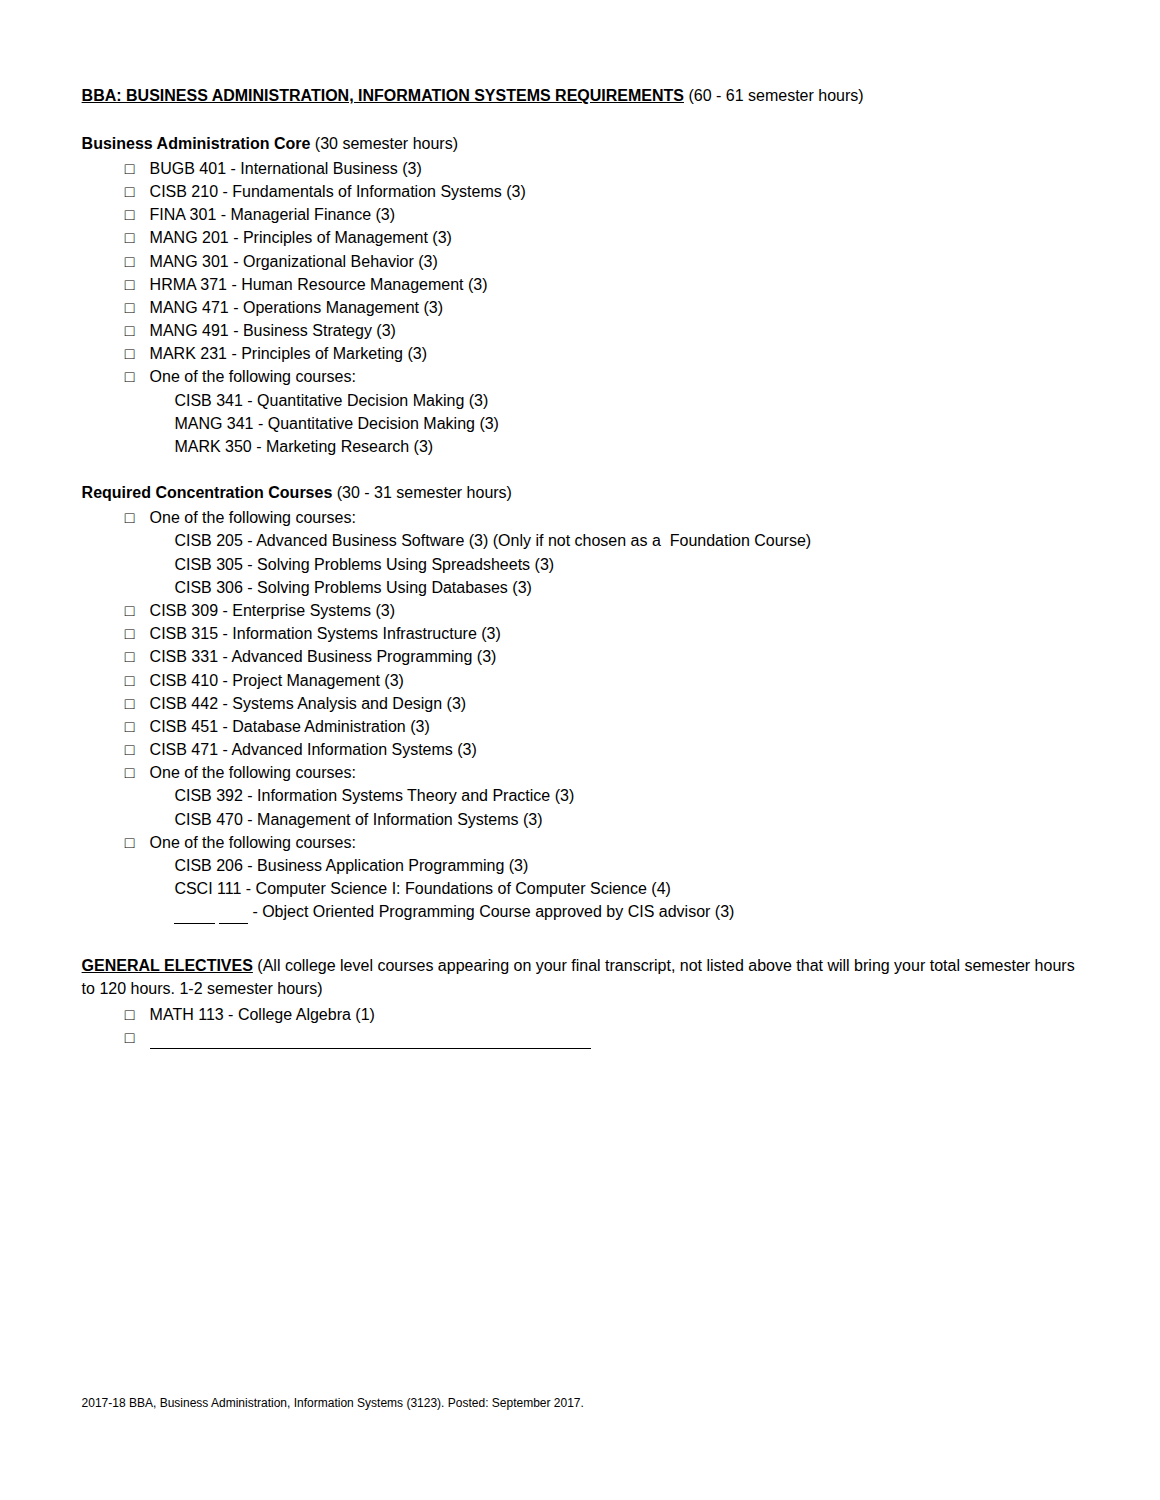BBA: BUSINESS ADMINISTRATION, INFORMATION SYSTEMS REQUIREMENTS (60 - 61 semester hours)
Business Administration Core (30 semester hours)
BUGB 401 - International Business (3)
CISB 210 - Fundamentals of Information Systems (3)
FINA 301 - Managerial Finance (3)
MANG 201 - Principles of Management (3)
MANG 301 - Organizational Behavior (3)
HRMA 371 - Human Resource Management (3)
MANG 471 - Operations Management (3)
MANG 491 - Business Strategy (3)
MARK 231 - Principles of Marketing (3)
One of the following courses:
CISB 341 - Quantitative Decision Making (3)
MANG 341 - Quantitative Decision Making (3)
MARK 350 - Marketing Research (3)
Required Concentration Courses (30 - 31 semester hours)
One of the following courses:
CISB 205 - Advanced Business Software (3) (Only if not chosen as a Foundation Course)
CISB 305 - Solving Problems Using Spreadsheets (3)
CISB 306 - Solving Problems Using Databases (3)
CISB 309 - Enterprise Systems (3)
CISB 315 - Information Systems Infrastructure (3)
CISB 331 - Advanced Business Programming (3)
CISB 410 - Project Management (3)
CISB 442 - Systems Analysis and Design (3)
CISB 451 - Database Administration (3)
CISB 471 - Advanced Information Systems (3)
One of the following courses:
CISB 392 - Information Systems Theory and Practice (3)
CISB 470 - Management of Information Systems (3)
One of the following courses:
CISB 206 - Business Application Programming (3)
CSCI 111 - Computer Science I: Foundations of Computer Science (4)
- Object Oriented Programming Course approved by CIS advisor (3)
GENERAL ELECTIVES (All college level courses appearing on your final transcript, not listed above that will bring your total semester hours to 120 hours. 1-2 semester hours)
MATH 113 - College Algebra (1)
2017-18 BBA, Business Administration, Information Systems (3123). Posted: September 2017.